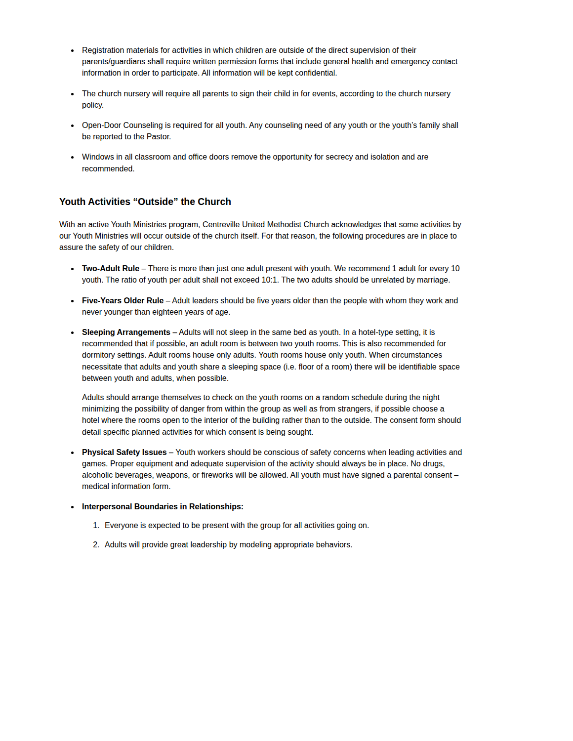Registration materials for activities in which children are outside of the direct supervision of their parents/guardians shall require written permission forms that include general health and emergency contact information in order to participate. All information will be kept confidential.
The church nursery will require all parents to sign their child in for events, according to the church nursery policy.
Open-Door Counseling is required for all youth. Any counseling need of any youth or the youth’s family shall be reported to the Pastor.
Windows in all classroom and office doors remove the opportunity for secrecy and isolation and are recommended.
Youth Activities “Outside” the Church
With an active Youth Ministries program, Centreville United Methodist Church acknowledges that some activities by our Youth Ministries will occur outside of the church itself. For that reason, the following procedures are in place to assure the safety of our children.
Two-Adult Rule – There is more than just one adult present with youth. We recommend 1 adult for every 10 youth. The ratio of youth per adult shall not exceed 10:1. The two adults should be unrelated by marriage.
Five-Years Older Rule – Adult leaders should be five years older than the people with whom they work and never younger than eighteen years of age.
Sleeping Arrangements – Adults will not sleep in the same bed as youth. In a hotel-type setting, it is recommended that if possible, an adult room is between two youth rooms. This is also recommended for dormitory settings. Adult rooms house only adults. Youth rooms house only youth. When circumstances necessitate that adults and youth share a sleeping space (i.e. floor of a room) there will be identifiable space between youth and adults, when possible.
Adults should arrange themselves to check on the youth rooms on a random schedule during the night minimizing the possibility of danger from within the group as well as from strangers, if possible choose a hotel where the rooms open to the interior of the building rather than to the outside. The consent form should detail specific planned activities for which consent is being sought.
Physical Safety Issues – Youth workers should be conscious of safety concerns when leading activities and games. Proper equipment and adequate supervision of the activity should always be in place. No drugs, alcoholic beverages, weapons, or fireworks will be allowed. All youth must have signed a parental consent – medical information form.
Interpersonal Boundaries in Relationships:
Everyone is expected to be present with the group for all activities going on.
Adults will provide great leadership by modeling appropriate behaviors.